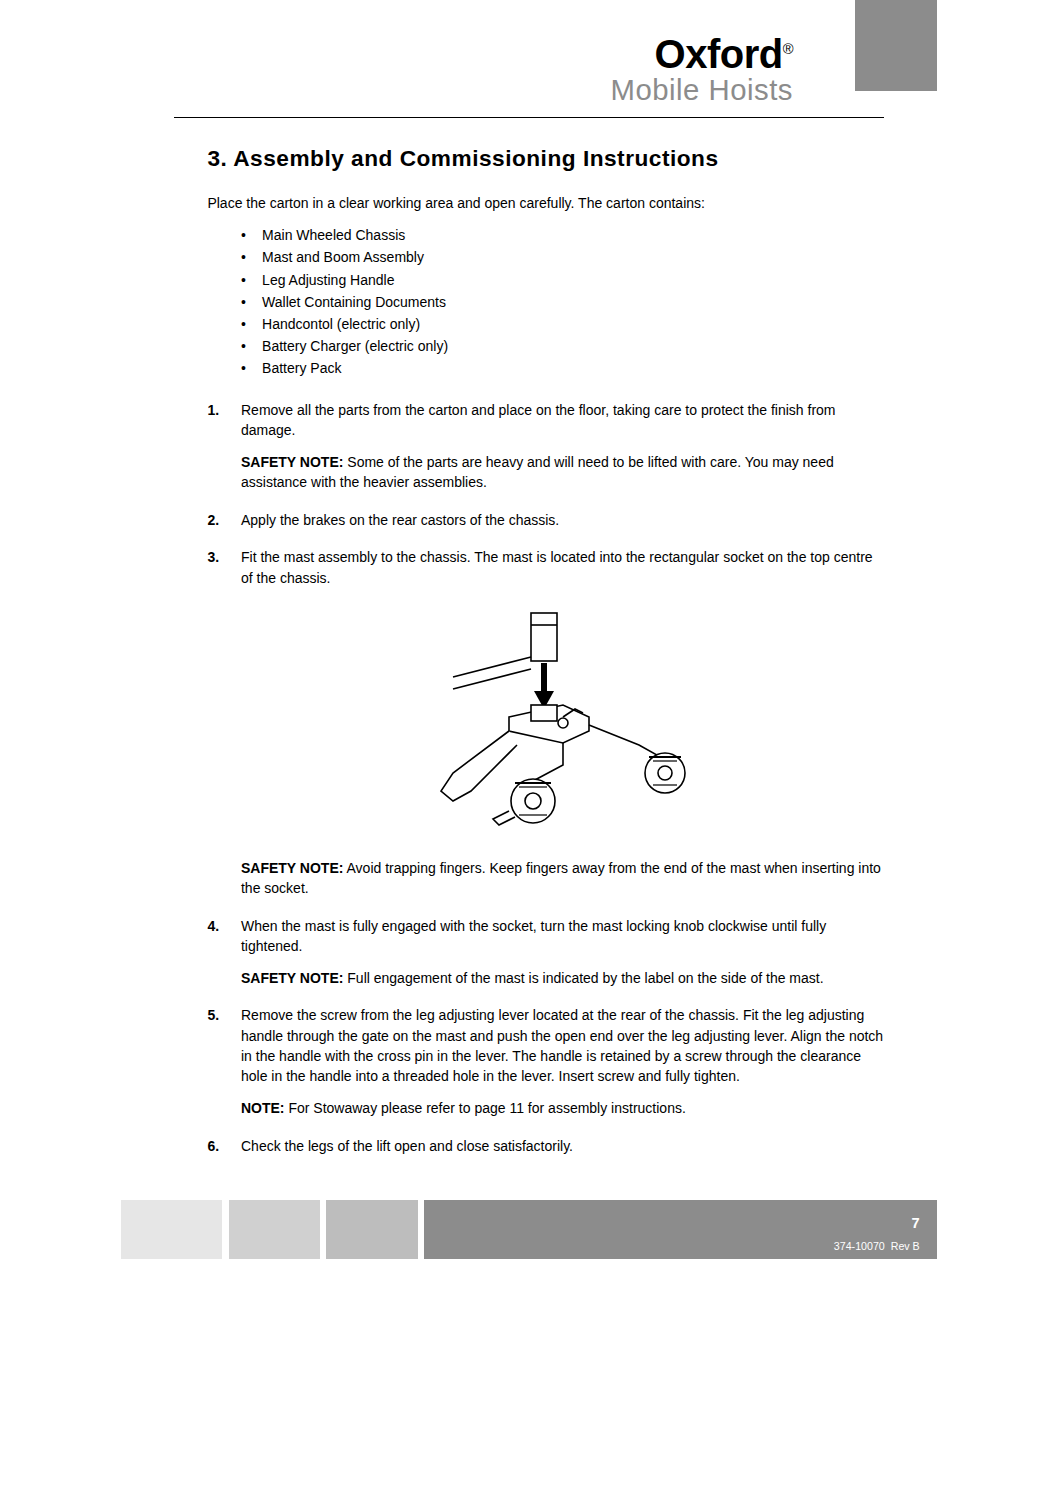Oxford®
Mobile Hoists
3. Assembly and Commissioning Instructions
Place the carton in a clear working area and open carefully. The carton contains:
Main Wheeled Chassis
Mast and Boom Assembly
Leg Adjusting Handle
Wallet Containing Documents
Handcontol (electric only)
Battery Charger (electric only)
Battery Pack
Remove all the parts from the carton and place on the floor, taking care to protect the finish from damage.
SAFETY NOTE: Some of the parts are heavy and will need to be lifted with care. You may need assistance with the heavier assemblies.
Apply the brakes on the rear castors of the chassis.
Fit the mast assembly to the chassis. The mast is located into the rectangular socket on the top centre of the chassis.
SAFETY NOTE: Avoid trapping fingers. Keep fingers away from the end of the mast when inserting into the socket.
When the mast is fully engaged with the socket, turn the mast locking knob clockwise until fully tightened.
SAFETY NOTE: Full engagement of the mast is indicated by the label on the side of the mast.
Remove the screw from the leg adjusting lever located at the rear of the chassis. Fit the leg adjusting handle through the gate on the mast and push the open end over the leg adjusting lever. Align the notch in the handle with the cross pin in the lever. The handle is retained by a screw through the clearance hole in the handle into a threaded hole in the lever. Insert screw and fully tighten.
NOTE: For Stowaway please refer to page 11 for assembly instructions.
Check the legs of the lift open and close satisfactorily.
7
374-10070 Rev B